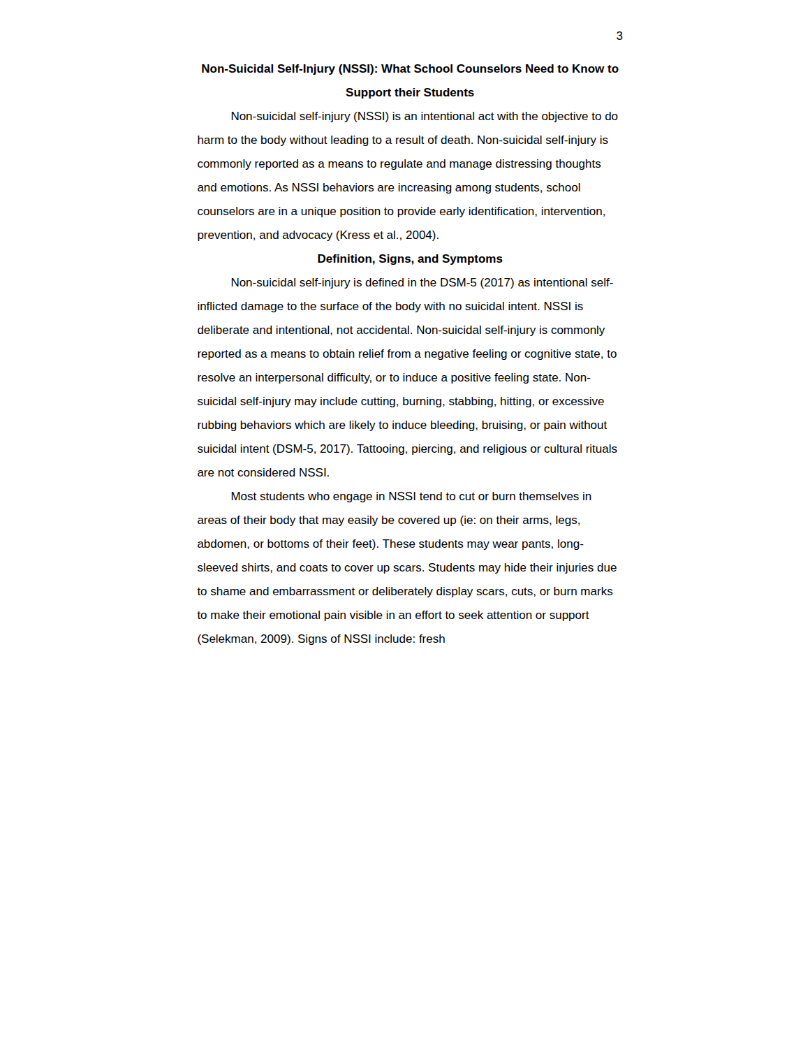3
Non-Suicidal Self-Injury (NSSI): What School Counselors Need to Know to Support their Students
Non-suicidal self-injury (NSSI) is an intentional act with the objective to do harm to the body without leading to a result of death. Non-suicidal self-injury is commonly reported as a means to regulate and manage distressing thoughts and emotions. As NSSI behaviors are increasing among students, school counselors are in a unique position to provide early identification, intervention, prevention, and advocacy (Kress et al., 2004).
Definition, Signs, and Symptoms
Non-suicidal self-injury is defined in the DSM-5 (2017) as intentional self-inflicted damage to the surface of the body with no suicidal intent. NSSI is deliberate and intentional, not accidental. Non-suicidal self-injury is commonly reported as a means to obtain relief from a negative feeling or cognitive state, to resolve an interpersonal difficulty, or to induce a positive feeling state. Non-suicidal self-injury may include cutting, burning, stabbing, hitting, or excessive rubbing behaviors which are likely to induce bleeding, bruising, or pain without suicidal intent (DSM-5, 2017). Tattooing, piercing, and religious or cultural rituals are not considered NSSI.
Most students who engage in NSSI tend to cut or burn themselves in areas of their body that may easily be covered up (ie: on their arms, legs, abdomen, or bottoms of their feet). These students may wear pants, long-sleeved shirts, and coats to cover up scars. Students may hide their injuries due to shame and embarrassment or deliberately display scars, cuts, or burn marks to make their emotional pain visible in an effort to seek attention or support (Selekman, 2009). Signs of NSSI include: fresh